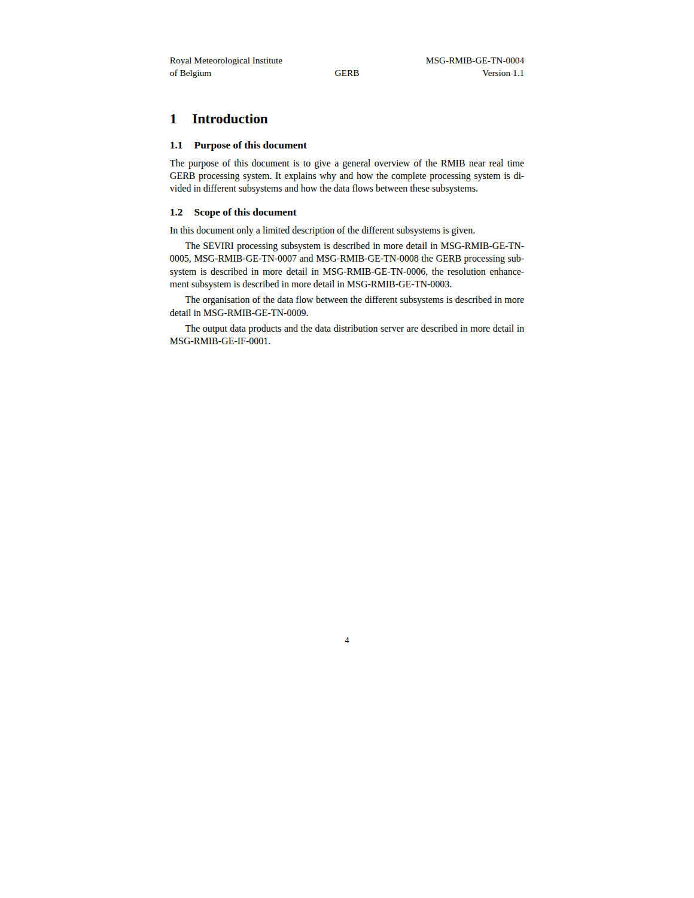| Royal Meteorological Institute | | MSG-RMIB-GE-TN-0004 |
| of Belgium | GERB | Version 1.1 |
1 Introduction
1.1 Purpose of this document
The purpose of this document is to give a general overview of the RMIB near real time GERB processing system. It explains why and how the complete processing system is divided in different subsystems and how the data flows between these subsystems.
1.2 Scope of this document
In this document only a limited description of the different subsystems is given.
The SEVIRI processing subsystem is described in more detail in MSG-RMIB-GE-TN-0005, MSG-RMIB-GE-TN-0007 and MSG-RMIB-GE-TN-0008 the GERB processing subsystem is described in more detail in MSG-RMIB-GE-TN-0006, the resolution enhancement subsystem is described in more detail in MSG-RMIB-GE-TN-0003.
The organisation of the data flow between the different subsystems is described in more detail in MSG-RMIB-GE-TN-0009.
The output data products and the data distribution server are described in more detail in MSG-RMIB-GE-IF-0001.
4